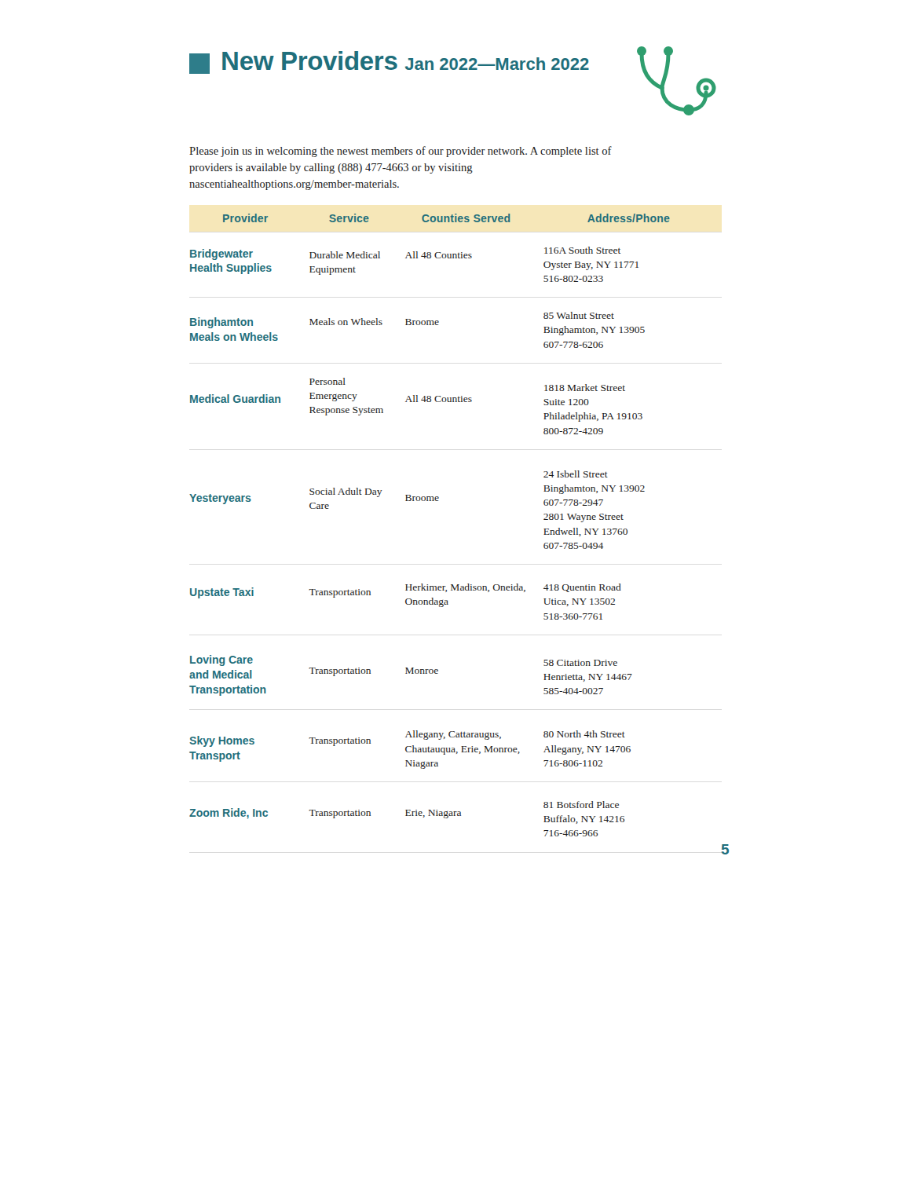New Providers Jan 2022—March 2022
Please join us in welcoming the newest members of our provider network. A complete list of providers is available by calling (888) 477-4663 or by visiting nascentiahealthoptions.org/member-materials.
| Provider | Service | Counties Served | Address/Phone |
| --- | --- | --- | --- |
| Bridgewater Health Supplies | Durable Medical Equipment | All 48 Counties | 116A South Street Oyster Bay, NY 11771 516-802-0233 |
| Binghamton Meals on Wheels | Meals on Wheels | Broome | 85 Walnut Street Binghamton, NY 13905 607-778-6206 |
| Medical Guardian | Personal Emergency Response System | All 48 Counties | 1818 Market Street Suite 1200 Philadelphia, PA 19103 800-872-4209 |
| Yesteryears | Social Adult Day Care | Broome | 24 Isbell Street Binghamton, NY 13902 607-778-2947 2801 Wayne Street Endwell, NY 13760 607-785-0494 |
| Upstate Taxi | Transportation | Herkimer, Madison, Oneida, Onondaga | 418 Quentin Road Utica, NY 13502 518-360-7761 |
| Loving Care and Medical Transportation | Transportation | Monroe | 58 Citation Drive Henrietta, NY 14467 585-404-0027 |
| Skyy Homes Transport | Transportation | Allegany, Cattaraugus, Chautauqua, Erie, Monroe, Niagara | 80 North 4th Street Allegany, NY 14706 716-806-1102 |
| Zoom Ride, Inc | Transportation | Erie, Niagara | 81 Botsford Place Buffalo, NY 14216 716-466-966 |
5